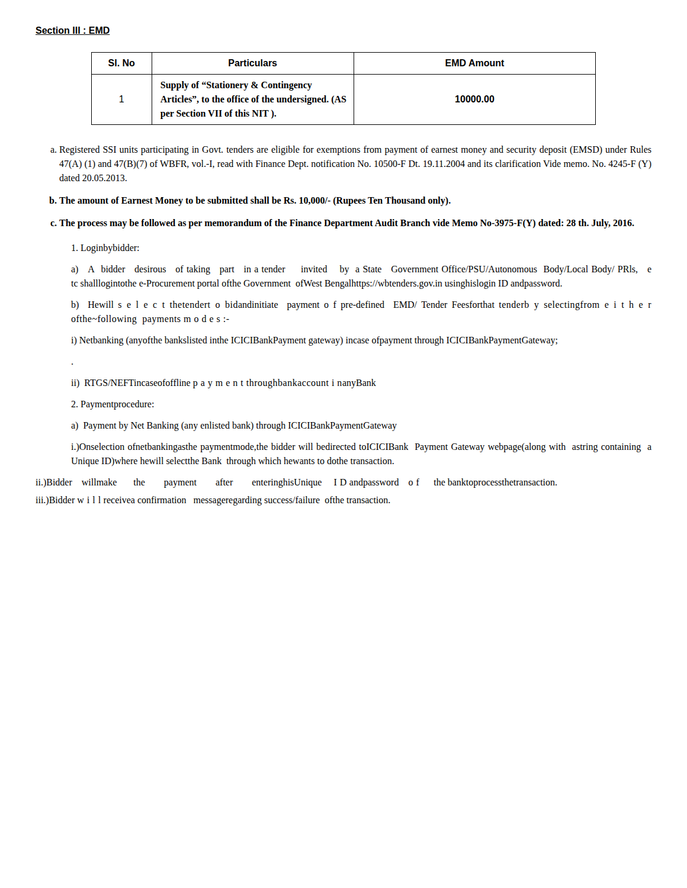Section III : EMD
| Sl. No | Particulars | EMD Amount |
| --- | --- | --- |
| 1 | Supply of “Stationery & Contingency Articles”, to the office of the undersigned. (AS per Section VII of this NIT ). | 10000.00 |
Registered SSI units participating in Govt. tenders are eligible for exemptions from payment of earnest money and security deposit (EMSD) under Rules 47(A) (1) and 47(B)(7) of WBFR, vol.-I, read with Finance Dept. notification No. 10500-F Dt. 19.11.2004 and its clarification Vide memo. No. 4245-F (Y) dated 20.05.2013.
The amount of Earnest Money to be submitted shall be Rs. 10,000/- (Rupees Ten Thousand only).
The process may be followed as per memorandum of the Finance Department Audit Branch vide Memo No-3975-F(Y) dated: 28 th. July, 2016.
1. Loginbybidder:
a) A bidder desirous of taking part in a tender invited by a State Government Office/PSU/Autonomous Body/Local Body/ PRls, e tc shalllogintothe e-Procurement portal ofthe Government ofWest Bengalhttps://wbtenders.gov.in usinghislogin ID andpassword.
b) Hewill s e l e c t thetendert o bidandinitiate payment o f pre-defined EMD/ Tender Feesforthat tenderb y selectingfrom e i t h e r ofthe~following payments m o d e s :-
i) Netbanking (anyofthe bankslisted inthe ICICIBankPayment gateway) incase ofpayment through ICICIBankPaymentGateway;
.
ii) RTGS/NEFTincaseofoffline p a y m e n t throughbankaccount i nanyBank
2. Paymentprocedure:
a) Payment by Net Banking (any enlisted bank) through ICICIBankPaymentGateway
i.)Onselection ofnetbankingasthe paymentmode,the bidder will bedirected toICICIBank Payment Gateway webpage(along with astring containing a Unique ID)where hewill selectthe Bank through which hewants to dothe transaction.
ii.)Bidder willmake the payment after enteringhisUnique I D andpassword o f the banktoprocessthetransaction.
iii.)Bidder w i l l receivea confirmation messageregarding success/failure ofthe transaction.